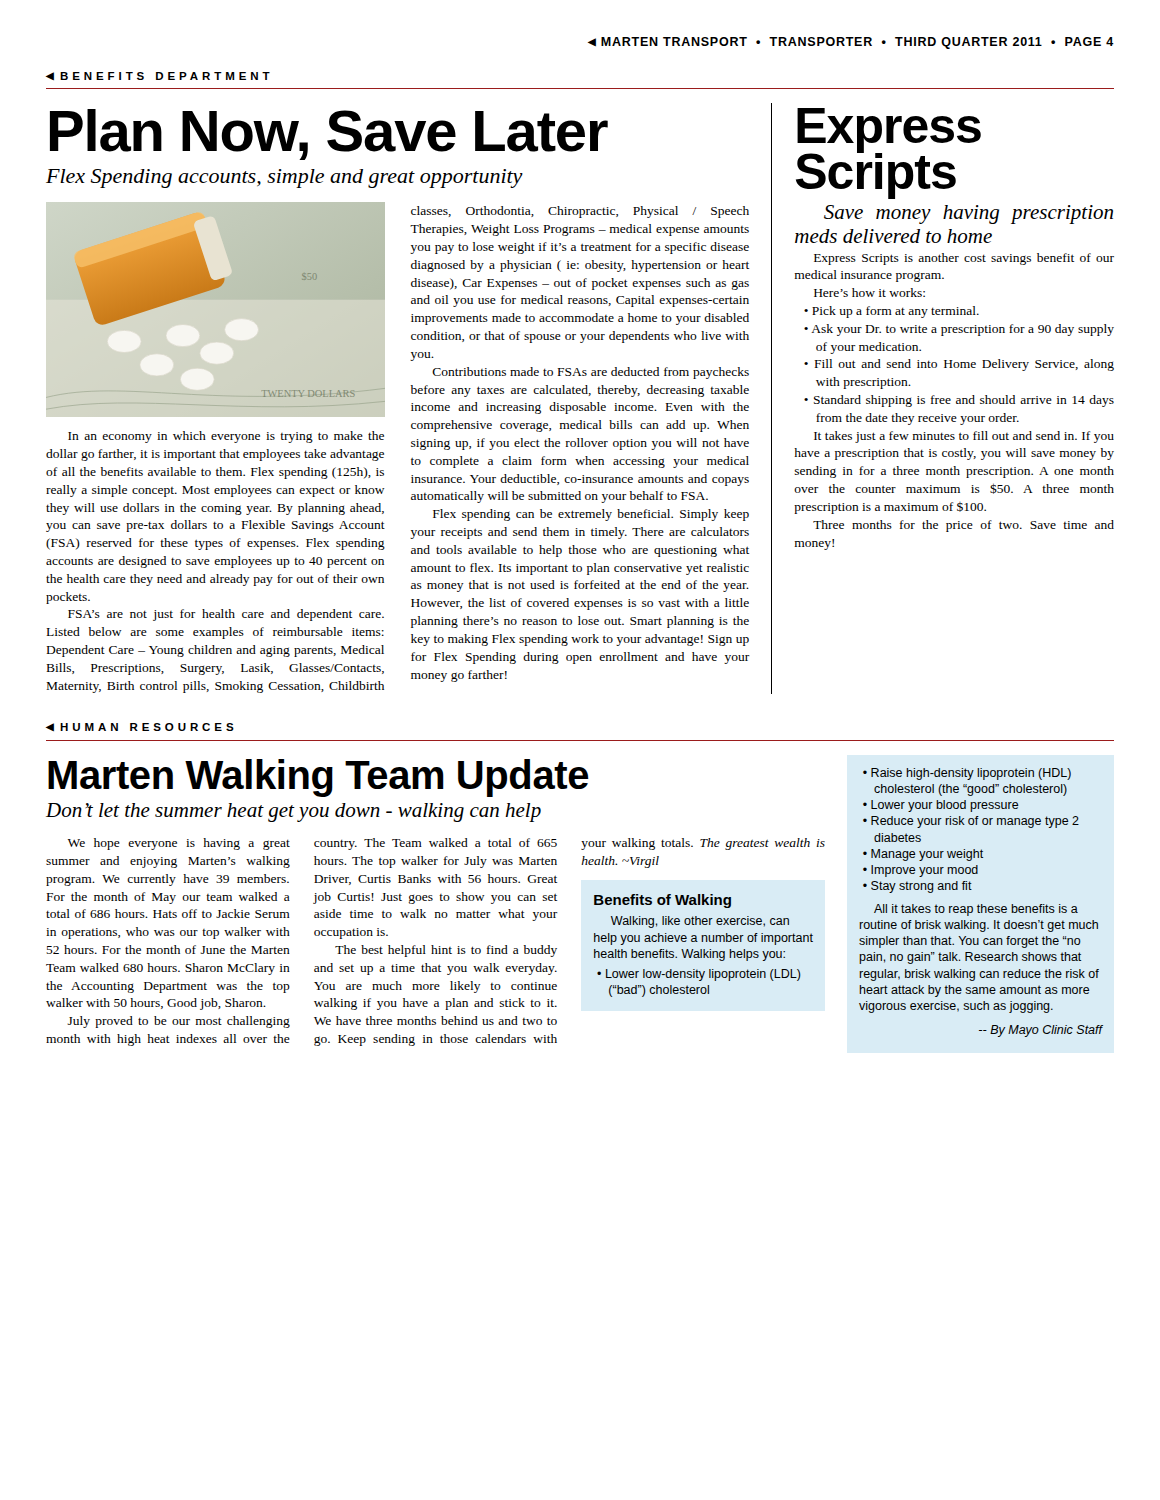◀ MARTEN TRANSPORT • TRANSPORTER • THIRD QUARTER 2011 • PAGE 4
◀Benefits Department
Plan Now, Save Later
Flex Spending accounts, simple and great opportunity
In an economy in which everyone is trying to make the dollar go farther, it is important that employees take advantage of all the benefits available to them. Flex spending (125h), is really a simple concept. Most employees can expect or know they will use dollars in the coming year. By planning ahead, you can save pre-tax dollars to a Flexible Savings Account (FSA) reserved for these types of expenses. Flex spending accounts are designed to save employees up to 40 percent on the health care they need and already pay for out of their own pockets.
FSA’s are not just for health care and dependent care. Listed below are some examples of reimbursable items: Dependent Care – Young children and aging parents, Medical Bills, Prescriptions, Surgery, Lasik, Glasses/Contacts, Maternity, Birth control pills, Smoking Cessation, Childbirth classes, Orthodontia, Chiropractic, Physical / Speech Therapies, Weight Loss Programs – medical expense amounts you pay to lose weight if it’s a treatment for a specific disease diagnosed by a physician ( ie: obesity, hypertension or heart disease), Car Expenses – out of pocket expenses such as gas and oil you use for medical reasons, Capital expenses-certain improvements made to accommodate a home to your disabled condition, or that of spouse or your dependents who live with you.
Contributions made to FSAs are deducted from paychecks before any taxes are calculated, thereby, decreasing taxable income and increasing disposable income. Even with the comprehensive coverage, medical bills can add up. When signing up, if you elect the rollover option you will not have to complete a claim form when accessing your medical insurance. Your deductible, co-insurance amounts and copays automatically will be submitted on your behalf to FSA.
Flex spending can be extremely beneficial. Simply keep your receipts and send them in timely. There are calculators and tools available to help those who are questioning what amount to flex. Its important to plan conservative yet realistic as money that is not used is forfeited at the end of the year. However, the list of covered expenses is so vast with a little planning there’s no reason to lose out. Smart planning is the key to making Flex spending work to your advantage! Sign up for Flex Spending during open enrollment and have your money go farther!
Express Scripts
Save money having prescription meds delivered to home
Express Scripts is another cost savings benefit of our medical insurance program.
Here’s how it works:
Pick up a form at any terminal.
Ask your Dr. to write a prescription for a 90 day supply of your medication.
Fill out and send into Home Delivery Service, along with prescription.
Standard shipping is free and should arrive in 14 days from the date they receive your order.
It takes just a few minutes to fill out and send in. If you have a prescription that is costly, you will save money by sending in for a three month prescription. A one month over the counter maximum is $50. A three month prescription is a maximum of $100.
Three months for the price of two. Save time and money!
◀Human Resources
Marten Walking Team Update
Don’t let the summer heat get you down - walking can help
We hope everyone is having a great summer and enjoying Marten’s walking program. We currently have 39 members. For the month of May our team walked a total of 686 hours. Hats off to Jackie Serum in operations, who was our top walker with 52 hours. For the month of June the Marten Team walked 680 hours. Sharon McClary in the Accounting Department was the top walker with 50 hours, Good job, Sharon.
July proved to be our most challenging month with high heat indexes all over the country. The Team walked a total of 665 hours. The top walker for July was Marten Driver, Curtis Banks with 56 hours. Great job Curtis! Just goes to show you can set aside time to walk no matter what your occupation is.
The best helpful hint is to find a buddy and set up a time that you walk everyday. You are much more likely to continue walking if you have a plan and stick to it. We have three months behind us and two to go. Keep sending in those calendars with your walking totals. The greatest wealth is health. ~Virgil
Benefits of Walking
Walking, like other exercise, can help you achieve a number of important health benefits. Walking helps you:
Lower low-density lipoprotein (LDL) (“bad”) cholesterol
Raise high-density lipoprotein (HDL) cholesterol (the “good” cholesterol)
Lower your blood pressure
Reduce your risk of or manage type 2 diabetes
Manage your weight
Improve your mood
Stay strong and fit
All it takes to reap these benefits is a routine of brisk walking. It doesn’t get much simpler than that. You can forget the “no pain, no gain” talk. Research shows that regular, brisk walking can reduce the risk of heart attack by the same amount as more vigorous exercise, such as jogging.
-- By Mayo Clinic Staff